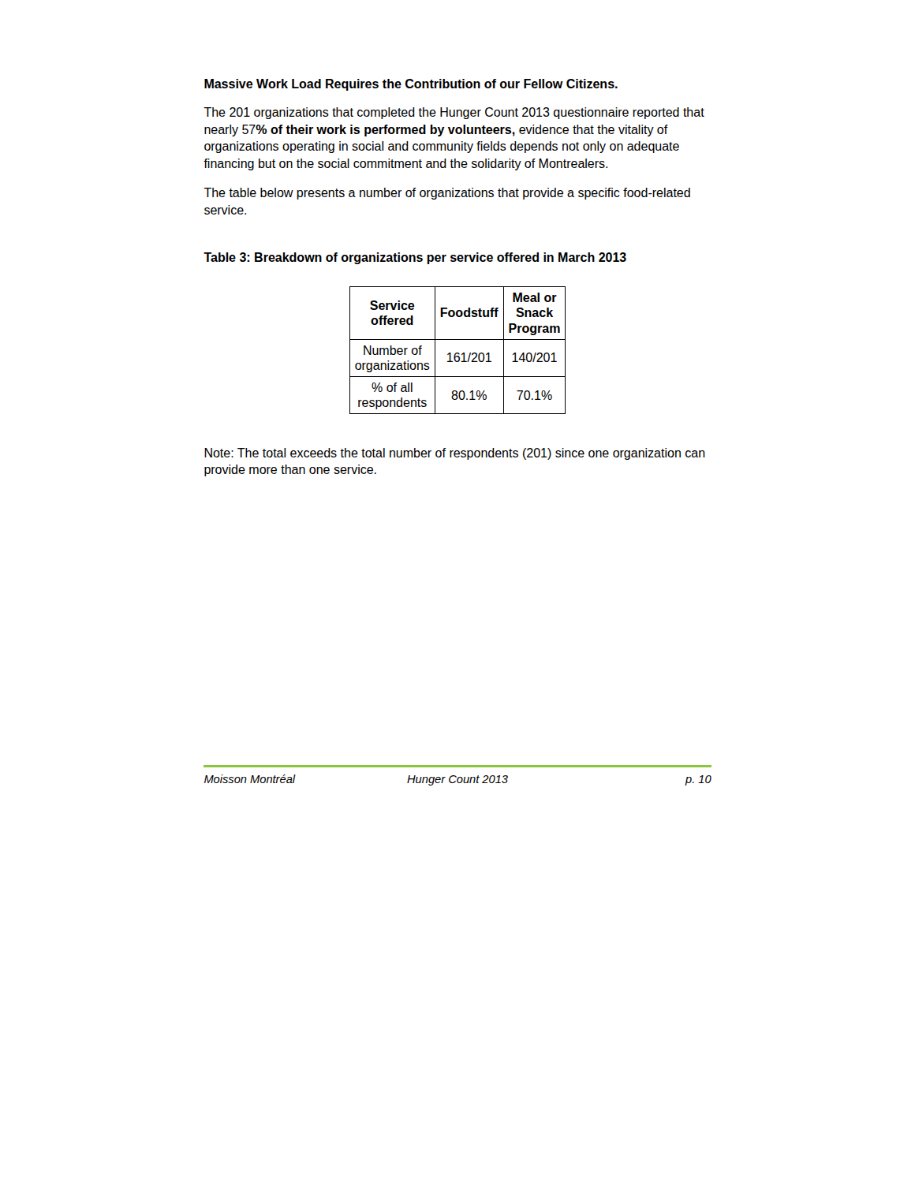Massive Work Load Requires the Contribution of our Fellow Citizens.
The 201 organizations that completed the Hunger Count 2013 questionnaire reported that nearly 57% of their work is performed by volunteers, evidence that the vitality of organizations operating in social and community fields depends not only on adequate financing but on the social commitment and the solidarity of Montrealers.
The table below presents a number of organizations that provide a specific food-related service.
Table 3: Breakdown of organizations per service offered in March 2013
| Service offered | Foodstuff | Meal or Snack Program |
| --- | --- | --- |
| Number of organizations | 161/201 | 140/201 |
| % of all respondents | 80.1% | 70.1% |
Note: The total exceeds the total number of respondents (201) since one organization can provide more than one service.
Moisson Montréal Hunger Count 2013 p. 10